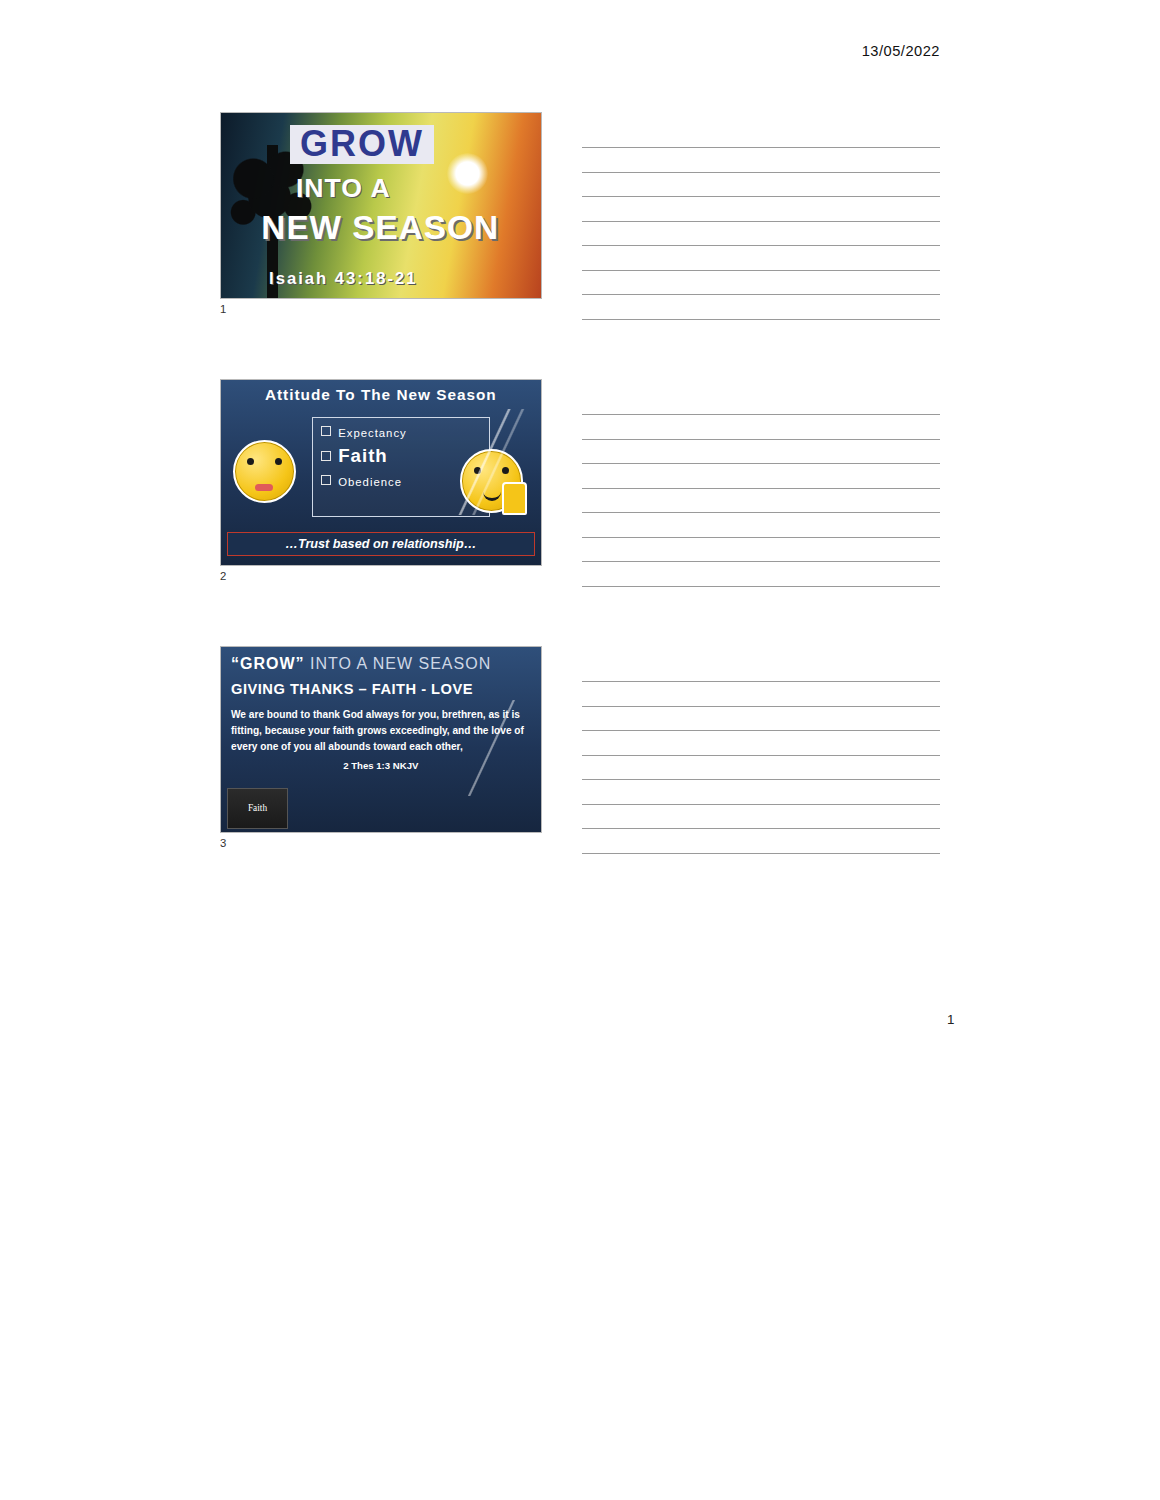13/05/2022
GROW
INTO A
NEW SEASON
Isaiah 43:18-21
1
Attitude To The New Season
Expectancy
Faith
Obedience
…Trust based on relationship…
2
“GROW” INTO A NEW SEASON
GIVING THANKS – FAITH - LOVE
We are bound to thank God always for you, brethren, as it is fitting, because your faith grows exceedingly, and the love of every one of you all abounds toward each other,
2 Thes 1:3 NKJV
Faith
3
1